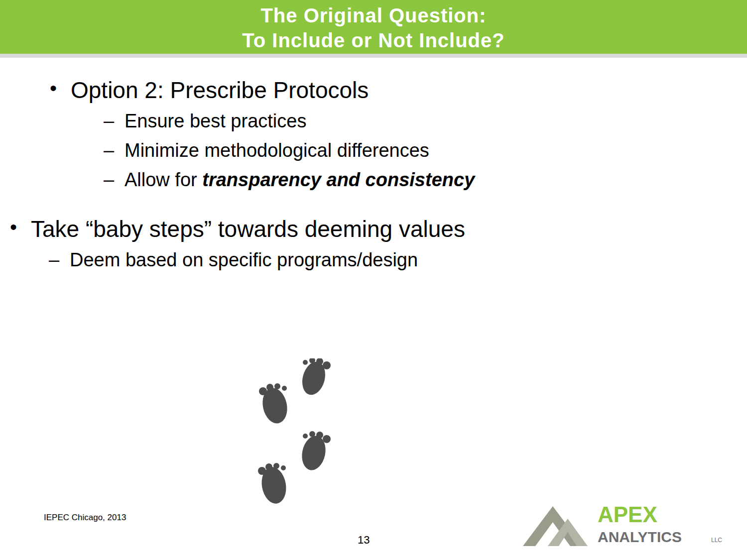The Original Question:
To Include or Not Include?
Option 2: Prescribe Protocols
Ensure best practices
Minimize methodological differences
Allow for transparency and consistency
Take “baby steps” towards deeming values
Deem based on specific programs/design
IEPEC Chicago, 2013
13
APEX ANALYTICS LLC